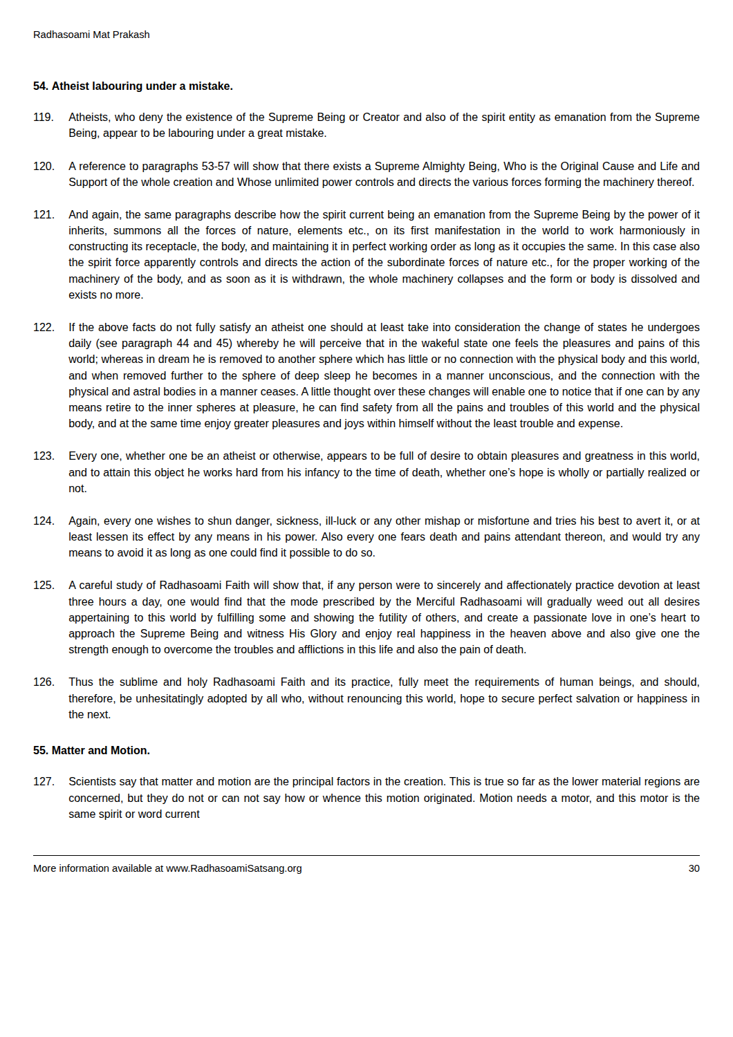Radhasoami Mat Prakash
54. Atheist labouring under a mistake.
119. Atheists, who deny the existence of the Supreme Being or Creator and also of the spirit entity as emanation from the Supreme Being, appear to be labouring under a great mistake.
120. A reference to paragraphs 53-57 will show that there exists a Supreme Almighty Being, Who is the Original Cause and Life and Support of the whole creation and Whose unlimited power controls and directs the various forces forming the machinery thereof.
121. And again, the same paragraphs describe how the spirit current being an emanation from the Supreme Being by the power of it inherits, summons all the forces of nature, elements etc., on its first manifestation in the world to work harmoniously in constructing its receptacle, the body, and maintaining it in perfect working order as long as it occupies the same. In this case also the spirit force apparently controls and directs the action of the subordinate forces of nature etc., for the proper working of the machinery of the body, and as soon as it is withdrawn, the whole machinery collapses and the form or body is dissolved and exists no more.
122. If the above facts do not fully satisfy an atheist one should at least take into consideration the change of states he undergoes daily (see paragraph 44 and 45) whereby he will perceive that in the wakeful state one feels the pleasures and pains of this world; whereas in dream he is removed to another sphere which has little or no connection with the physical body and this world, and when removed further to the sphere of deep sleep he becomes in a manner unconscious, and the connection with the physical and astral bodies in a manner ceases. A little thought over these changes will enable one to notice that if one can by any means retire to the inner spheres at pleasure, he can find safety from all the pains and troubles of this world and the physical body, and at the same time enjoy greater pleasures and joys within himself without the least trouble and expense.
123. Every one, whether one be an atheist or otherwise, appears to be full of desire to obtain pleasures and greatness in this world, and to attain this object he works hard from his infancy to the time of death, whether one’s hope is wholly or partially realized or not.
124. Again, every one wishes to shun danger, sickness, ill-luck or any other mishap or misfortune and tries his best to avert it, or at least lessen its effect by any means in his power. Also every one fears death and pains attendant thereon, and would try any means to avoid it as long as one could find it possible to do so.
125. A careful study of Radhasoami Faith will show that, if any person were to sincerely and affectionately practice devotion at least three hours a day, one would find that the mode prescribed by the Merciful Radhasoami will gradually weed out all desires appertaining to this world by fulfilling some and showing the futility of others, and create a passionate love in one’s heart to approach the Supreme Being and witness His Glory and enjoy real happiness in the heaven above and also give one the strength enough to overcome the troubles and afflictions in this life and also the pain of death.
126. Thus the sublime and holy Radhasoami Faith and its practice, fully meet the requirements of human beings, and should, therefore, be unhesitatingly adopted by all who, without renouncing this world, hope to secure perfect salvation or happiness in the next.
55. Matter and Motion.
127. Scientists say that matter and motion are the principal factors in the creation. This is true so far as the lower material regions are concerned, but they do not or can not say how or whence this motion originated. Motion needs a motor, and this motor is the same spirit or word current
More information available at www.RadhasoamiSatsang.org 30